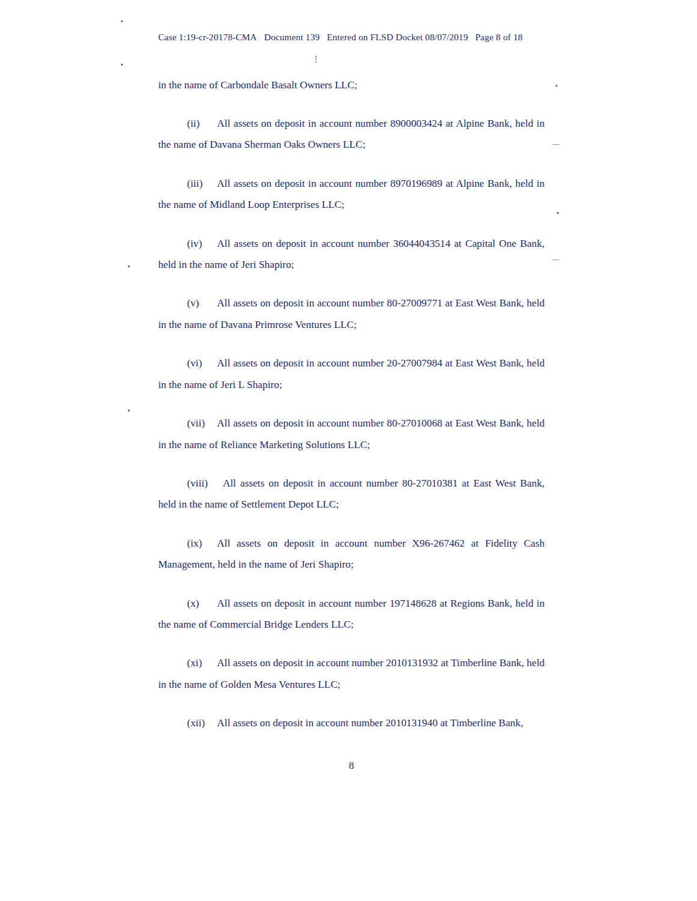Case 1:19-cr-20178-CMA Document 139 Entered on FLSD Docket 08/07/2019 Page 8 of 18
⋮
•
—
•
—
•
•
•
•
 
in the name of Carbondale Basalt Owners LLC;
(ii) All assets on deposit in account number 8900003424 at Alpine Bank, held in the name of Davana Sherman Oaks Owners LLC;
(iii) All assets on deposit in account number 8970196989 at Alpine Bank, held in the name of Midland Loop Enterprises LLC;
(iv) All assets on deposit in account number 36044043514 at Capital One Bank, held in the name of Jeri Shapiro;
(v) All assets on deposit in account number 80-27009771 at East West Bank, held in the name of Davana Primrose Ventures LLC;
(vi) All assets on deposit in account number 20-27007984 at East West Bank, held in the name of Jeri L Shapiro;
(vii) All assets on deposit in account number 80-27010068 at East West Bank, held in the name of Reliance Marketing Solutions LLC;
(viii) All assets on deposit in account number 80-27010381 at East West Bank, held in the name of Settlement Depot LLC;
(ix) All assets on deposit in account number X96-267462 at Fidelity Cash Management, held in the name of Jeri Shapiro;
(x) All assets on deposit in account number 197148628 at Regions Bank, held in the name of Commercial Bridge Lenders LLC;
(xi) All assets on deposit in account number 2010131932 at Timberline Bank, held in the name of Golden Mesa Ventures LLC;
(xii) All assets on deposit in account number 2010131940 at Timberline Bank,
8